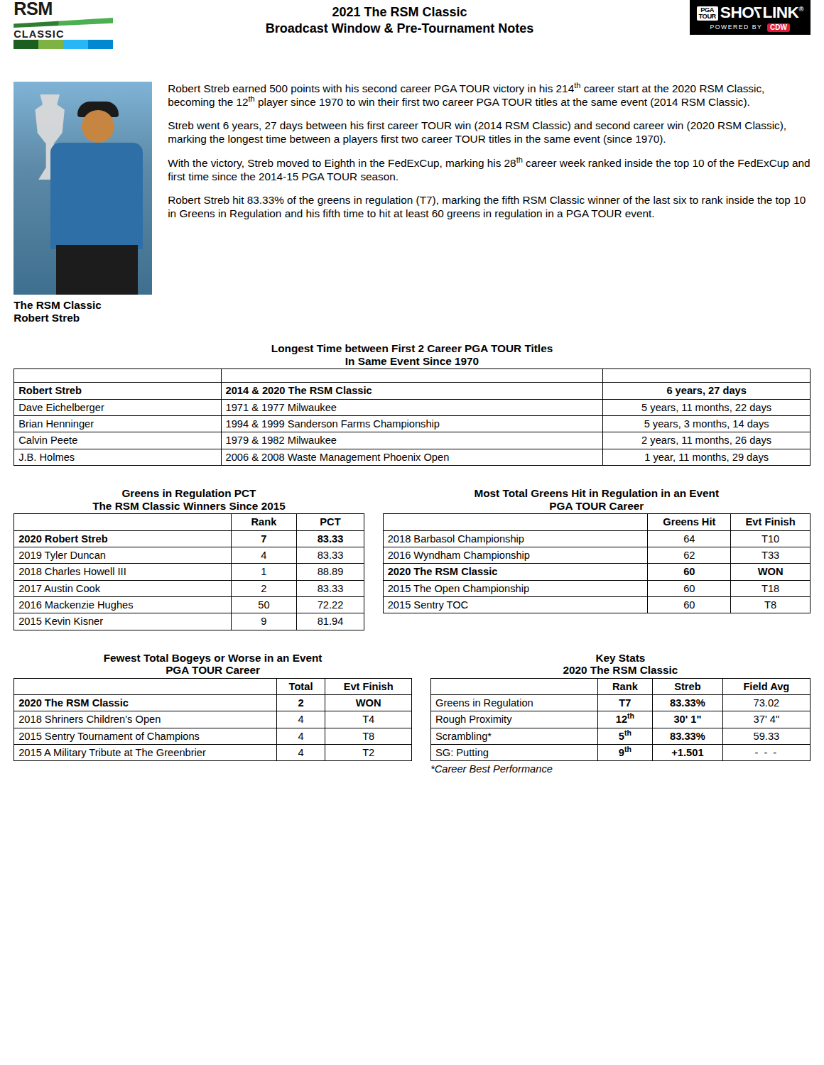RSM
CLASSIC
2021 The RSM Classic
Broadcast Window & Pre-Tournament Notes
PGA
TOURSHO7 LINK®
POWERED BY CDW
The RSM Classic
Robert Streb
Robert Streb earned 500 points with his second career PGA TOUR victory in his 214th career start at the 2020 RSM Classic, becoming the 12th player since 1970 to win their first two career PGA TOUR titles at the same event (2014 RSM Classic).
Streb went 6 years, 27 days between his first career TOUR win (2014 RSM Classic) and second career win (2020 RSM Classic), marking the longest time between a players first two career TOUR titles in the same event (since 1970).
With the victory, Streb moved to Eighth in the FedExCup, marking his 28th career week ranked inside the top 10 of the FedExCup and first time since the 2014-15 PGA TOUR season.
Robert Streb hit 83.33% of the greens in regulation (T7), marking the fifth RSM Classic winner of the last six to rank inside the top 10 in Greens in Regulation and his fifth time to hit at least 60 greens in regulation in a PGA TOUR event.
Longest Time between First 2 Career PGA TOUR Titles
In Same Event Since 1970
| Robert Streb | 2014 & 2020 The RSM Classic | 6 years, 27 days |
| Dave Eichelberger | 1971 & 1977 Milwaukee | 5 years, 11 months, 22 days |
| Brian Henninger | 1994 & 1999 Sanderson Farms Championship | 5 years, 3 months, 14 days |
| Calvin Peete | 1979 & 1982 Milwaukee | 2 years, 11 months, 26 days |
| J.B. Holmes | 2006 & 2008 Waste Management Phoenix Open | 1 year, 11 months, 29 days |
Greens in Regulation PCT
The RSM Classic Winners Since 2015
| | Rank | PCT |
| --- | --- | --- |
| 2020 Robert Streb | 7 | 83.33 |
| 2019 Tyler Duncan | 4 | 83.33 |
| 2018 Charles Howell III | 1 | 88.89 |
| 2017 Austin Cook | 2 | 83.33 |
| 2016 Mackenzie Hughes | 50 | 72.22 |
| 2015 Kevin Kisner | 9 | 81.94 |
Most Total Greens Hit in Regulation in an Event
PGA TOUR Career
| | Greens Hit | Evt Finish |
| --- | --- | --- |
| 2018 Barbasol Championship | 64 | T10 |
| 2016 Wyndham Championship | 62 | T33 |
| 2020 The RSM Classic | 60 | WON |
| 2015 The Open Championship | 60 | T18 |
| 2015 Sentry TOC | 60 | T8 |
Fewest Total Bogeys or Worse in an Event
PGA TOUR Career
| | Total | Evt Finish |
| --- | --- | --- |
| 2020 The RSM Classic | 2 | WON |
| 2018 Shriners Children’s Open | 4 | T4 |
| 2015 Sentry Tournament of Champions | 4 | T8 |
| 2015 A Military Tribute at The Greenbrier | 4 | T2 |
Key Stats
2020 The RSM Classic
| | Rank | Streb | Field Avg |
| --- | --- | --- | --- |
| Greens in Regulation | T7 | 83.33% | 73.02 |
| Rough Proximity | 12 th | 30' 1" | 37' 4" |
| Scrambling* | 5 th | 83.33% | 59.33 |
| SG: Putting | 9 th | +1.501 | - - - |
*Career Best Performance